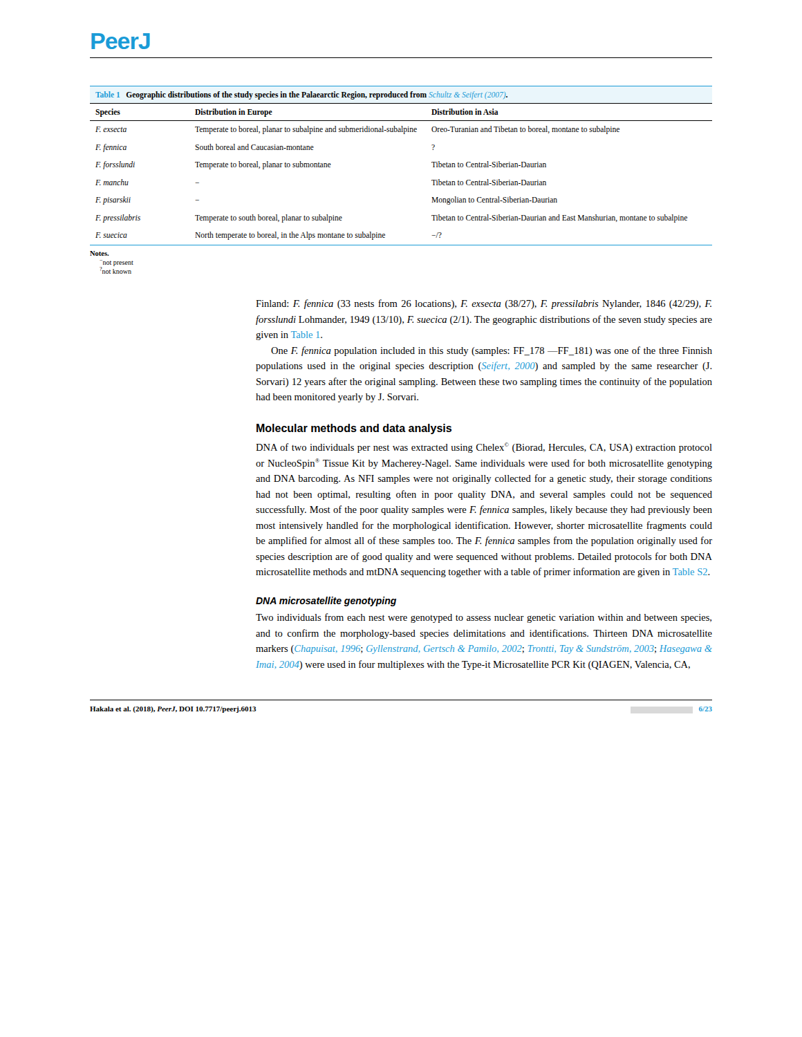Peer J
Table 1 Geographic distributions of the study species in the Palaearctic Region, reproduced from Schultz & Seifert (2007).
| Species | Distribution in Europe | Distribution in Asia |
| --- | --- | --- |
| F. exsecta | Temperate to boreal, planar to subalpine and submeridional-subalpine | Oreo-Turanian and Tibetan to boreal, montane to subalpine |
| F. fennica | South boreal and Caucasian-montane | ? |
| F. forsslundi | Temperate to boreal, planar to submontane | Tibetan to Central-Siberian-Daurian |
| F. manchu | − | Tibetan to Central-Siberian-Daurian |
| F. pisarskii | − | Mongolian to Central-Siberian-Daurian |
| F. pressilabris | Temperate to south boreal, planar to subalpine | Tibetan to Central-Siberian-Daurian and East Manshurian, montane to subalpine |
| F. suecica | North temperate to boreal, in the Alps montane to subalpine | −/? |
Notes.
−not present
?not known
Finland: F. fennica (33 nests from 26 locations), F. exsecta (38/27), F. pressilabris Nylander, 1846 (42/29), F. forsslundi Lohmander, 1949 (13/10), F. suecica (2/1). The geographic distributions of the seven study species are given in Table 1.
One F. fennica population included in this study (samples: FF_178 —FF_181) was one of the three Finnish populations used in the original species description (Seifert, 2000) and sampled by the same researcher (J. Sorvari) 12 years after the original sampling. Between these two sampling times the continuity of the population had been monitored yearly by J. Sorvari.
Molecular methods and data analysis
DNA of two individuals per nest was extracted using Chelex© (Biorad, Hercules, CA, USA) extraction protocol or NucleoSpin® Tissue Kit by Macherey-Nagel. Same individuals were used for both microsatellite genotyping and DNA barcoding. As NFI samples were not originally collected for a genetic study, their storage conditions had not been optimal, resulting often in poor quality DNA, and several samples could not be sequenced successfully. Most of the poor quality samples were F. fennica samples, likely because they had previously been most intensively handled for the morphological identification. However, shorter microsatellite fragments could be amplified for almost all of these samples too. The F. fennica samples from the population originally used for species description are of good quality and were sequenced without problems. Detailed protocols for both DNA microsatellite methods and mtDNA sequencing together with a table of primer information are given in Table S2.
DNA microsatellite genotyping
Two individuals from each nest were genotyped to assess nuclear genetic variation within and between species, and to confirm the morphology-based species delimitations and identifications. Thirteen DNA microsatellite markers (Chapuisat, 1996; Gyllenstrand, Gertsch & Pamilo, 2002; Trontti, Tay & Sundström, 2003; Hasegawa & Imai, 2004) were used in four multiplexes with the Type-it Microsatellite PCR Kit (QIAGEN, Valencia, CA,
Hakala et al. (2018), PeerJ, DOI 10.7717/peerj.6013
6/23